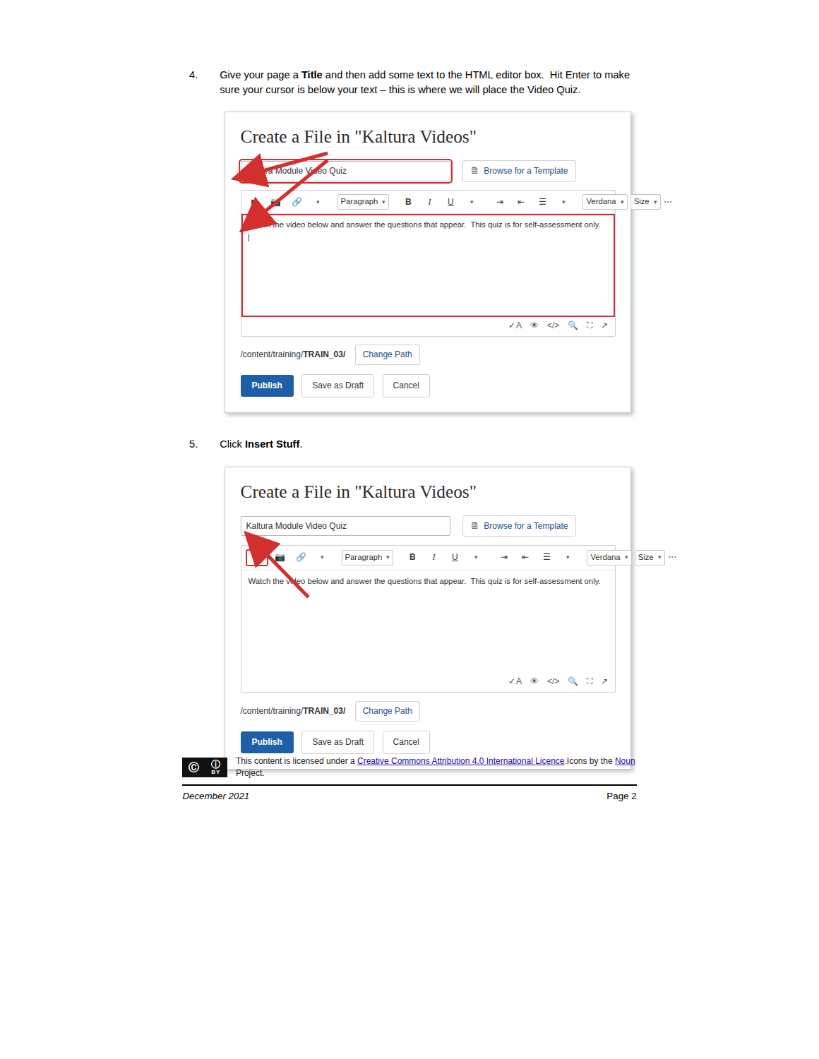4.
Give your page a Title and then add some text to the HTML editor box. Hit Enter to make sure your cursor is below your text – this is where we will place the Video Quiz.
Create a File in "Kaltura Videos"
Kaltura Module Video Quiz
🗎 Browse for a Template
▶ 📷 🔗 ▾ Paragraph ▾ B I U ▾ ⇥ ⇤ ☰ ▾ Verdana ▾ Size ▾ ⋯
Watch the video below and answer the questions that appear. This quiz is for self-assessment only.
✓ A 👁 </> 🔍 ⛶ ↗
/content/training/TRAIN_03/ Change Path
Publish Save as Draft Cancel
5.
Click Insert Stuff.
Create a File in "Kaltura Videos"
Kaltura Module Video Quiz
🗎 Browse for a Template
▶ 📷 🔗 ▾ Paragraph ▾ B I U ▾ ⇥ ⇤ ☰ ▾ Verdana ▾ Size ▾ ⋯
Watch the video below and answer the questions that appear. This quiz is for self-assessment only.
✓ A 👁 </> 🔍 ⛶ ↗
/content/training/TRAIN_03/ Change Path
Publish Save as Draft Cancel
Ⓒ ⓘBY This content is licensed under a Creative Commons Attribution 4.0 International Licence.Icons by the Noun Project.
December 2021 Page 2